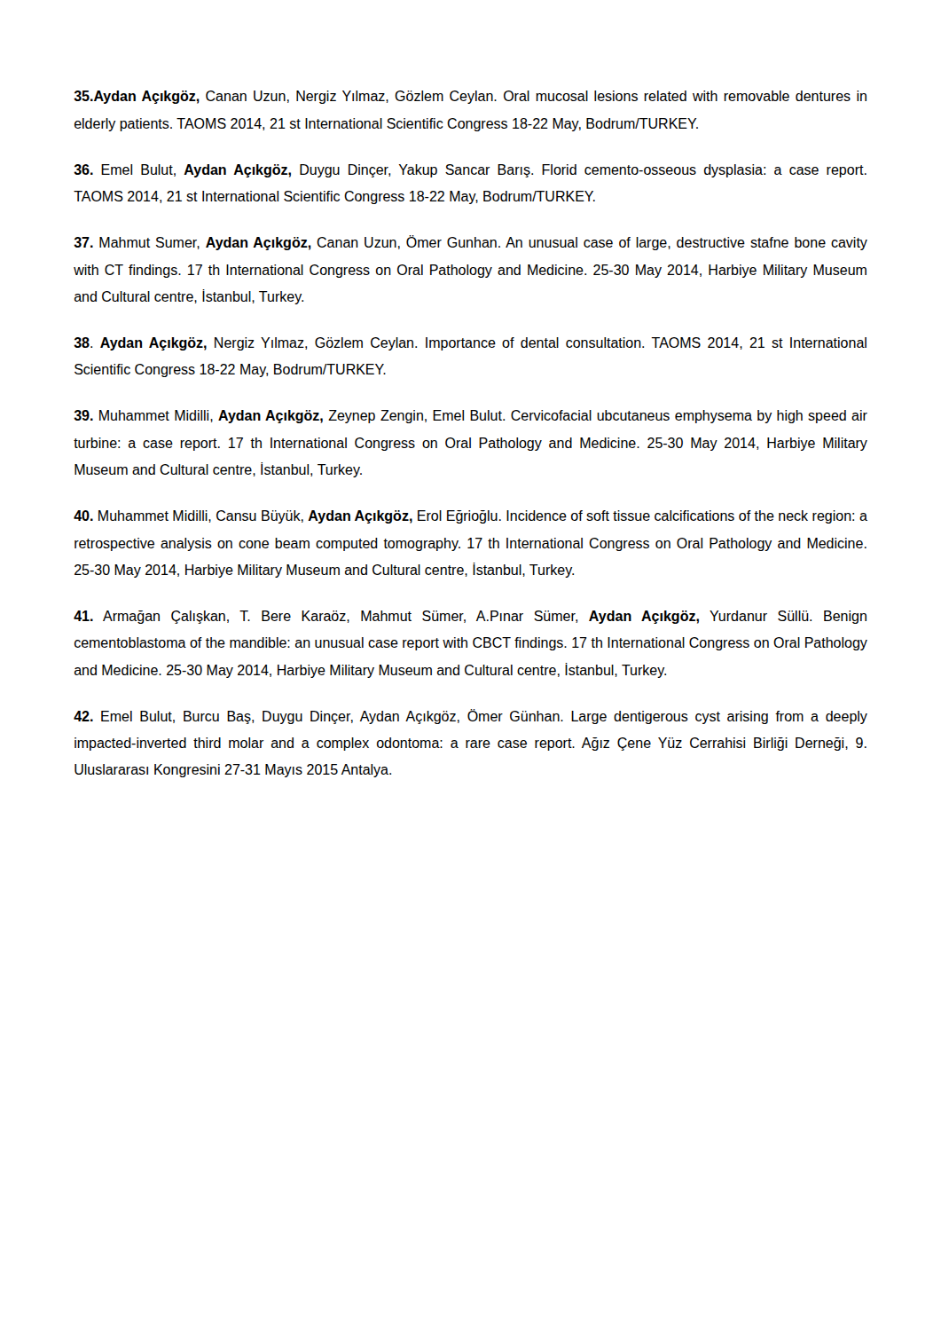35.Aydan Açıkgöz, Canan Uzun, Nergiz Yılmaz, Gözlem Ceylan. Oral mucosal lesions related with removable dentures in elderly patients. TAOMS 2014, 21 st International Scientific Congress 18-22 May, Bodrum/TURKEY.
36. Emel Bulut, Aydan Açıkgöz, Duygu Dinçer, Yakup Sancar Barış. Florid cemento-osseous dysplasia: a case report. TAOMS 2014, 21 st International Scientific Congress 18-22 May, Bodrum/TURKEY.
37. Mahmut Sumer, Aydan Açıkgöz, Canan Uzun, Ömer Gunhan. An unusual case of large, destructive stafne bone cavity with CT findings. 17 th International Congress on Oral Pathology and Medicine. 25-30 May 2014, Harbiye Military Museum and Cultural centre, İstanbul, Turkey.
38. Aydan Açıkgöz, Nergiz Yılmaz, Gözlem Ceylan. Importance of dental consultation. TAOMS 2014, 21 st International Scientific Congress 18-22 May, Bodrum/TURKEY.
39. Muhammet Midilli, Aydan Açıkgöz, Zeynep Zengin, Emel Bulut. Cervicofacial ubcutaneus emphysema by high speed air turbine: a case report. 17 th International Congress on Oral Pathology and Medicine. 25-30 May 2014, Harbiye Military Museum and Cultural centre, İstanbul, Turkey.
40. Muhammet Midilli, Cansu Büyük, Aydan Açıkgöz, Erol Eğrioğlu. Incidence of soft tissue calcifications of the neck region: a retrospective analysis on cone beam computed tomography. 17 th International Congress on Oral Pathology and Medicine. 25-30 May 2014, Harbiye Military Museum and Cultural centre, İstanbul, Turkey.
41. Armağan Çalışkan, T. Bere Karaöz, Mahmut Sümer, A.Pınar Sümer, Aydan Açıkgöz, Yurdanur Süllü. Benign cementoblastoma of the mandible: an unusual case report with CBCT findings. 17 th International Congress on Oral Pathology and Medicine. 25-30 May 2014, Harbiye Military Museum and Cultural centre, İstanbul, Turkey.
42. Emel Bulut, Burcu Baş, Duygu Dinçer, Aydan Açıkgöz, Ömer Günhan. Large dentigerous cyst arising from a deeply impacted-inverted third molar and a complex odontoma: a rare case report. Ağız Çene Yüz Cerrahisi Birliği Derneği, 9. Uluslararası Kongresini 27-31 Mayıs 2015 Antalya.